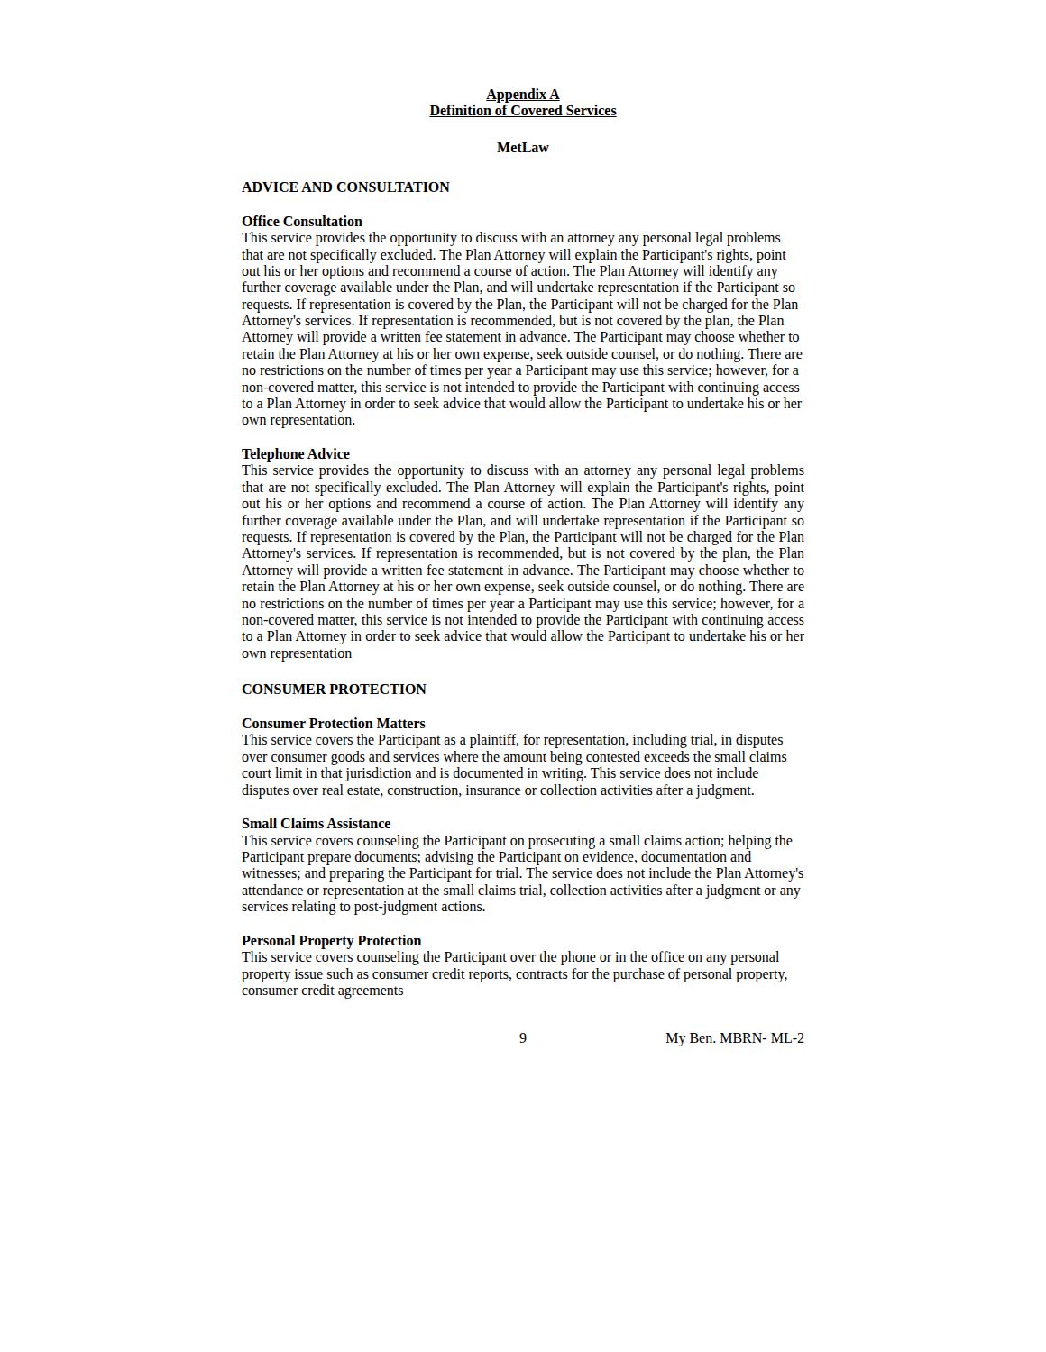Appendix A
Definition of Covered Services
MetLaw
ADVICE AND CONSULTATION
Office Consultation
This service provides the opportunity to discuss with an attorney any personal legal problems that are not specifically excluded. The Plan Attorney will explain the Participant's rights, point out his or her options and recommend a course of action. The Plan Attorney will identify any further coverage available under the Plan, and will undertake representation if the Participant so requests. If representation is covered by the Plan, the Participant will not be charged for the Plan Attorney's services. If representation is recommended, but is not covered by the plan, the Plan Attorney will provide a written fee statement in advance. The Participant may choose whether to retain the Plan Attorney at his or her own expense, seek outside counsel, or do nothing. There are no restrictions on the number of times per year a Participant may use this service; however, for a non-covered matter, this service is not intended to provide the Participant with continuing access to a Plan Attorney in order to seek advice that would allow the Participant to undertake his or her own representation.
Telephone Advice
This service provides the opportunity to discuss with an attorney any personal legal problems that are not specifically excluded. The Plan Attorney will explain the Participant's rights, point out his or her options and recommend a course of action. The Plan Attorney will identify any further coverage available under the Plan, and will undertake representation if the Participant so requests. If representation is covered by the Plan, the Participant will not be charged for the Plan Attorney's services. If representation is recommended, but is not covered by the plan, the Plan Attorney will provide a written fee statement in advance. The Participant may choose whether to retain the Plan Attorney at his or her own expense, seek outside counsel, or do nothing. There are no restrictions on the number of times per year a Participant may use this service; however, for a non-covered matter, this service is not intended to provide the Participant with continuing access to a Plan Attorney in order to seek advice that would allow the Participant to undertake his or her own representation
CONSUMER PROTECTION
Consumer Protection Matters
This service covers the Participant as a plaintiff, for representation, including trial, in disputes over consumer goods and services where the amount being contested exceeds the small claims court limit in that jurisdiction and is documented in writing. This service does not include disputes over real estate, construction, insurance or collection activities after a judgment.
Small Claims Assistance
This service covers counseling the Participant on prosecuting a small claims action; helping the Participant prepare documents; advising the Participant on evidence, documentation and witnesses; and preparing the Participant for trial. The service does not include the Plan Attorney's attendance or representation at the small claims trial, collection activities after a judgment or any services relating to post-judgment actions.
Personal Property Protection
This service covers counseling the Participant over the phone or in the office on any personal property issue such as consumer credit reports, contracts for the purchase of personal property, consumer credit agreements
9
My Ben. MBRN- ML-2